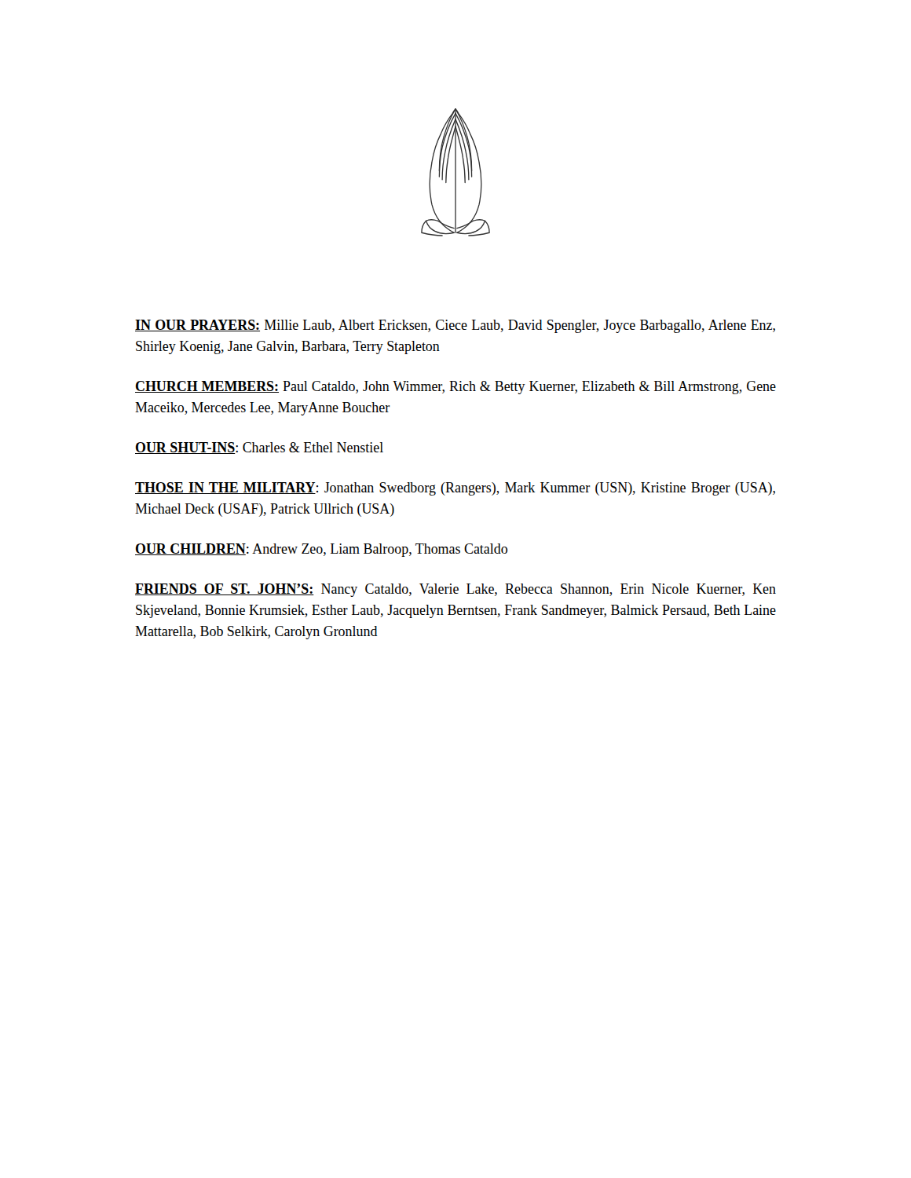In our prayers: Millie Laub, Albert Ericksen, Ciece Laub, David Spengler, Joyce Barbagallo, Arlene Enz, Shirley Koenig, Jane Galvin, Barbara, Terry Stapleton
Church members: Paul Cataldo, John Wimmer, Rich & Betty Kuerner, Elizabeth & Bill Armstrong, Gene Maceiko, Mercedes Lee, MaryAnne Boucher
Our shut-ins: Charles & Ethel Nenstiel
Those in the military: Jonathan Swedborg (Rangers), Mark Kummer (USN), Kristine Broger (USA), Michael Deck (USAF), Patrick Ullrich (USA)
Our children: Andrew Zeo, Liam Balroop, Thomas Cataldo
Friends of St. John’s: Nancy Cataldo, Valerie Lake, Rebecca Shannon, Erin Nicole Kuerner, Ken Skjeveland, Bonnie Krumsiek, Esther Laub, Jacquelyn Berntsen, Frank Sandmeyer, Balmick Persaud, Beth Laine Mattarella, Bob Selkirk, Carolyn Gronlund